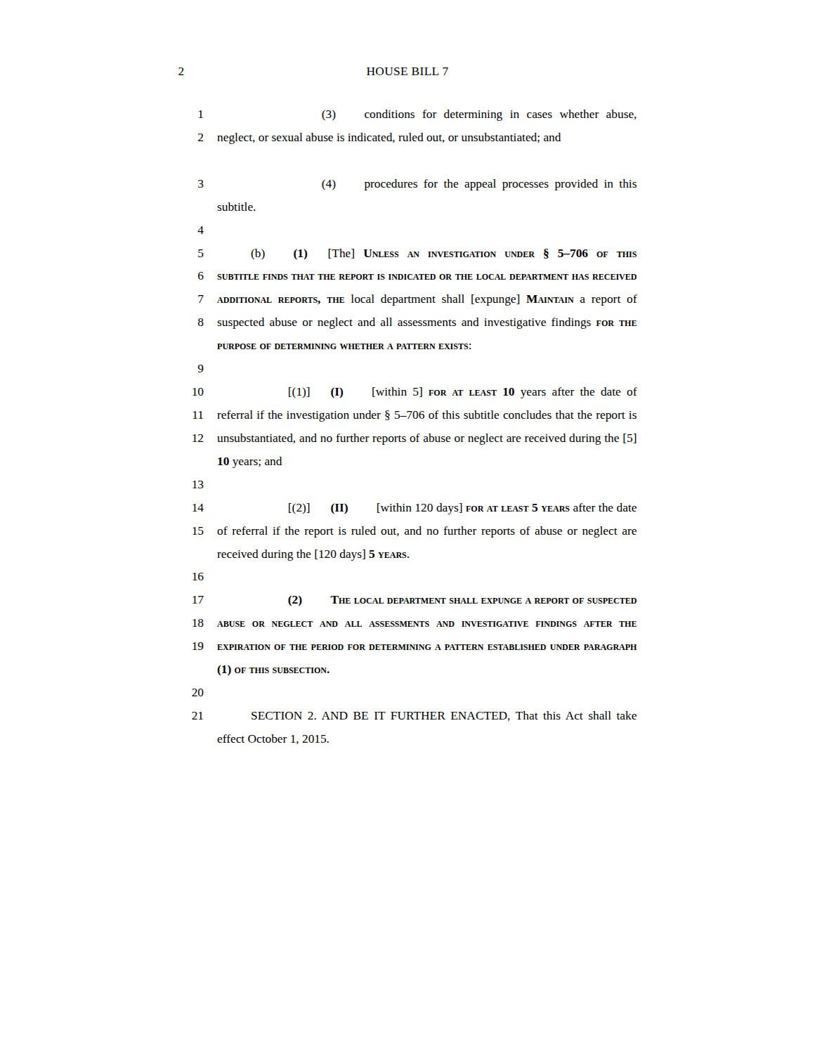2
HOUSE BILL 7
1 2 3 4 5 6 7 8 9 10 11 12 13 14 15 16 17 18 19 20 21
(3) conditions for determining in cases whether abuse, neglect, or sexual abuse is indicated, ruled out, or unsubstantiated; and
(4) procedures for the appeal processes provided in this subtitle.
(b) (1) [The] Unless an investigation under § 5–706 of this subtitle finds that the report is indicated or the local department has received additional reports, the local department shall [expunge] Maintain a report of suspected abuse or neglect and all assessments and investigative findings for the purpose of determining whether a pattern exists:
[(1)] (I) [within 5] for at least 10 years after the date of referral if the investigation under § 5–706 of this subtitle concludes that the report is unsubstantiated, and no further reports of abuse or neglect are received during the [5] 10 years; and
[(2)] (II) [within 120 days] for at least 5 years after the date of referral if the report is ruled out, and no further reports of abuse or neglect are received during the [120 days] 5 years.
(2) The local department shall expunge a report of suspected abuse or neglect and all assessments and investigative findings after the expiration of the period for determining a pattern established under paragraph (1) of this subsection.
SECTION 2. AND BE IT FURTHER ENACTED, That this Act shall take effect October 1, 2015.